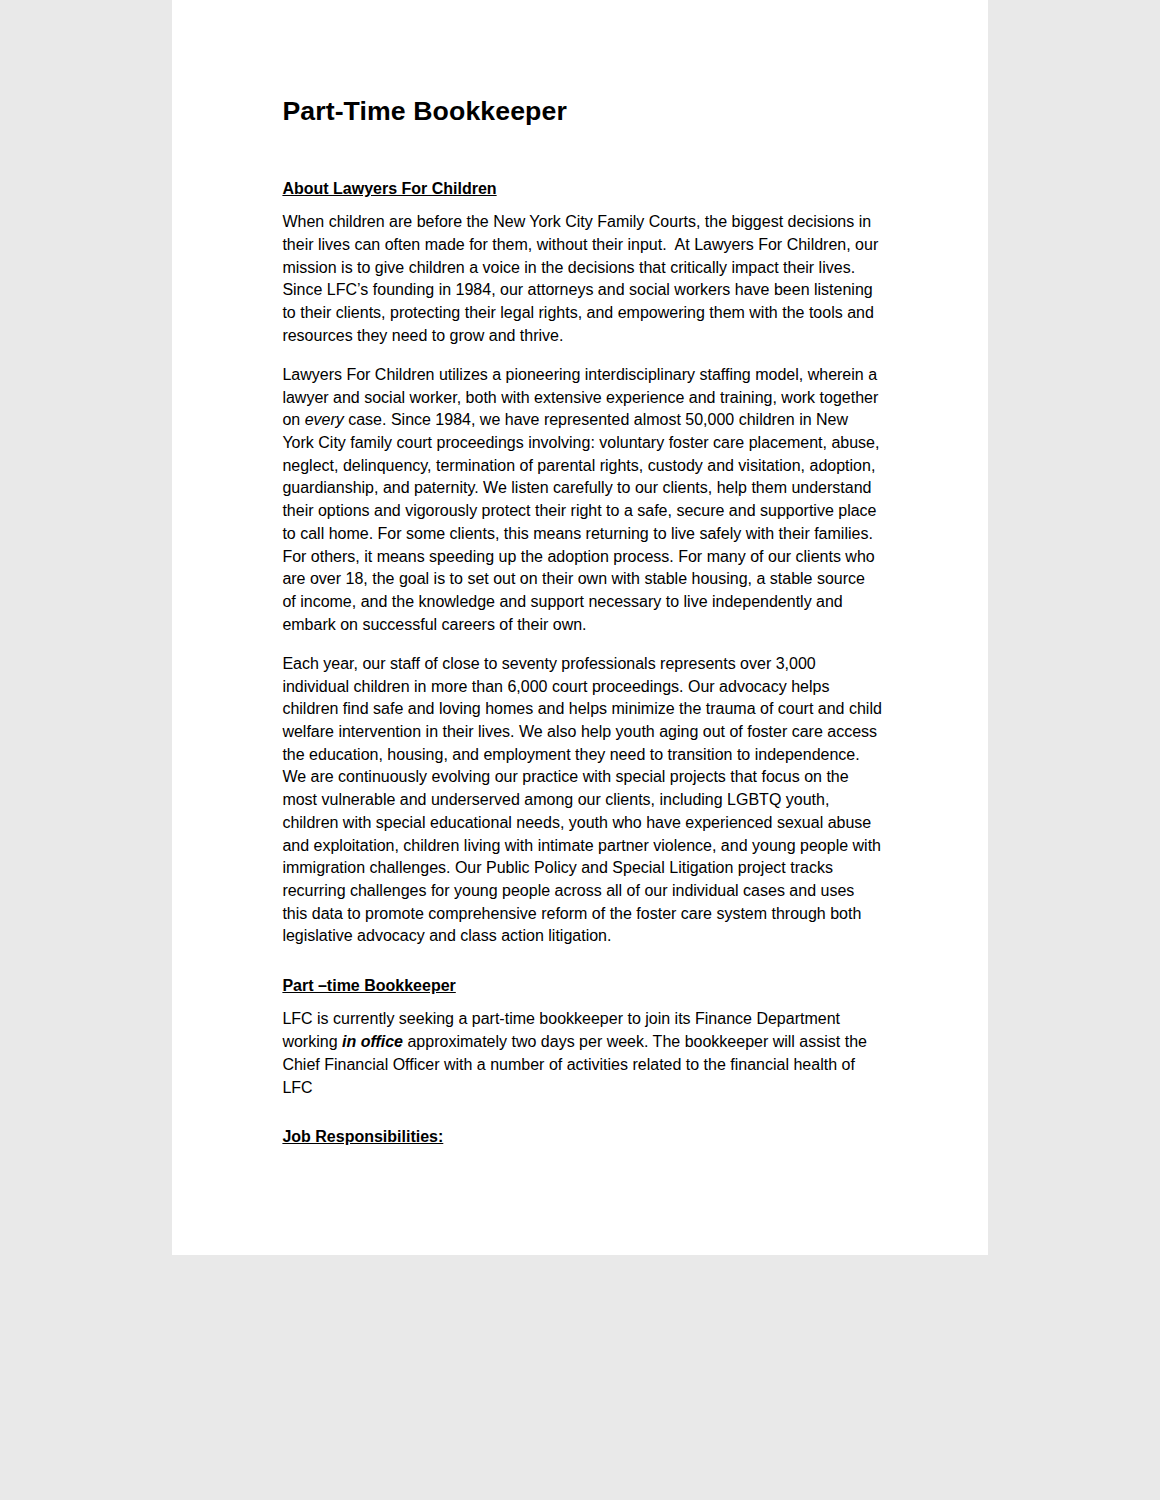Part-Time Bookkeeper
About Lawyers For Children
When children are before the New York City Family Courts, the biggest decisions in their lives can often made for them, without their input. At Lawyers For Children, our mission is to give children a voice in the decisions that critically impact their lives. Since LFC’s founding in 1984, our attorneys and social workers have been listening to their clients, protecting their legal rights, and empowering them with the tools and resources they need to grow and thrive.
Lawyers For Children utilizes a pioneering interdisciplinary staffing model, wherein a lawyer and social worker, both with extensive experience and training, work together on every case. Since 1984, we have represented almost 50,000 children in New York City family court proceedings involving: voluntary foster care placement, abuse, neglect, delinquency, termination of parental rights, custody and visitation, adoption, guardianship, and paternity. We listen carefully to our clients, help them understand their options and vigorously protect their right to a safe, secure and supportive place to call home. For some clients, this means returning to live safely with their families. For others, it means speeding up the adoption process. For many of our clients who are over 18, the goal is to set out on their own with stable housing, a stable source of income, and the knowledge and support necessary to live independently and embark on successful careers of their own.
Each year, our staff of close to seventy professionals represents over 3,000 individual children in more than 6,000 court proceedings. Our advocacy helps children find safe and loving homes and helps minimize the trauma of court and child welfare intervention in their lives. We also help youth aging out of foster care access the education, housing, and employment they need to transition to independence. We are continuously evolving our practice with special projects that focus on the most vulnerable and underserved among our clients, including LGBTQ youth, children with special educational needs, youth who have experienced sexual abuse and exploitation, children living with intimate partner violence, and young people with immigration challenges. Our Public Policy and Special Litigation project tracks recurring challenges for young people across all of our individual cases and uses this data to promote comprehensive reform of the foster care system through both legislative advocacy and class action litigation.
Part –time Bookkeeper
LFC is currently seeking a part-time bookkeeper to join its Finance Department working in office approximately two days per week. The bookkeeper will assist the Chief Financial Officer with a number of activities related to the financial health of LFC
Job Responsibilities: